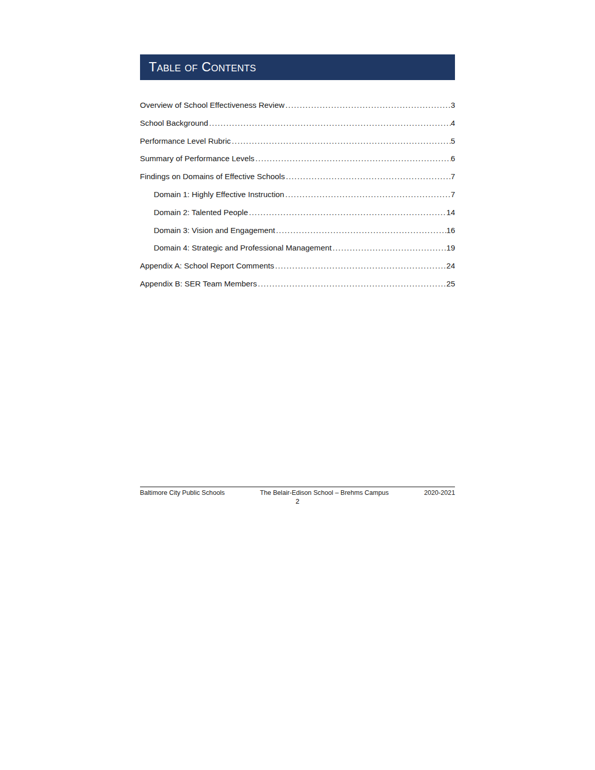Table of Contents
Overview of School Effectiveness Review .................................................................................................................. 3
School Background ......................................................................................................................................... 4
Performance Level Rubric ............................................................................................................................. 5
Summary of Performance Levels ................................................................................................................. 6
Findings on Domains of Effective Schools ....................................................................................................... 7
Domain 1: Highly Effective Instruction .......................................................................................................... 7
Domain 2: Talented People ......................................................................................................................... 14
Domain 3: Vision and Engagement ............................................................................................................. 16
Domain 4: Strategic and Professional Management ..................................................................................... 19
Appendix A: School Report Comments ............................................................................................................. 24
Appendix B: SER Team Members ..................................................................................................................... 25
Baltimore City Public Schools The Belair-Edison School – Brehms Campus 2020-2021
2